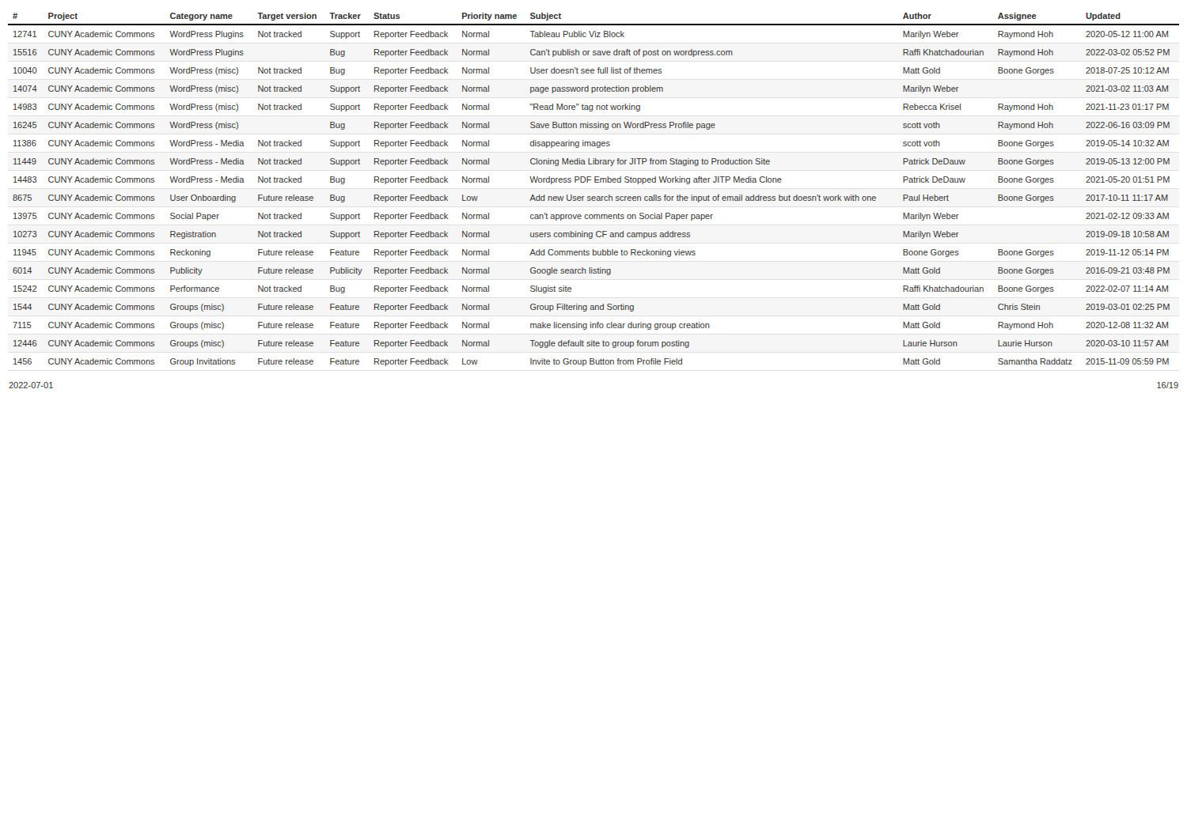| # | Project | Category name | Target version | Tracker | Status | Priority name | Subject | Author | Assignee | Updated |
| --- | --- | --- | --- | --- | --- | --- | --- | --- | --- | --- |
| 12741 | CUNY Academic Commons | WordPress Plugins | Not tracked | Support | Reporter Feedback | Normal | Tableau Public Viz Block | Marilyn Weber | Raymond Hoh | 2020-05-12 11:00 AM |
| 15516 | CUNY Academic Commons | WordPress Plugins | | Bug | Reporter Feedback | Normal | Can't publish or save draft of post on wordpress.com | Raffi Khatchadourian | Raymond Hoh | 2022-03-02 05:52 PM |
| 10040 | CUNY Academic Commons | WordPress (misc) | Not tracked | Bug | Reporter Feedback | Normal | User doesn't see full list of themes | Matt Gold | Boone Gorges | 2018-07-25 10:12 AM |
| 14074 | CUNY Academic Commons | WordPress (misc) | Not tracked | Support | Reporter Feedback | Normal | page password protection problem | Marilyn Weber | | 2021-03-02 11:03 AM |
| 14983 | CUNY Academic Commons | WordPress (misc) | Not tracked | Support | Reporter Feedback | Normal | "Read More" tag not working | Rebecca Krisel | Raymond Hoh | 2021-11-23 01:17 PM |
| 16245 | CUNY Academic Commons | WordPress (misc) | | Bug | Reporter Feedback | Normal | Save Button missing on WordPress Profile page | scott voth | Raymond Hoh | 2022-06-16 03:09 PM |
| 11386 | CUNY Academic Commons | WordPress - Media | Not tracked | Support | Reporter Feedback | Normal | disappearing images | scott voth | Boone Gorges | 2019-05-14 10:32 AM |
| 11449 | CUNY Academic Commons | WordPress - Media | Not tracked | Support | Reporter Feedback | Normal | Cloning Media Library for JITP from Staging to Production Site | Patrick DeDauw | Boone Gorges | 2019-05-13 12:00 PM |
| 14483 | CUNY Academic Commons | WordPress - Media | Not tracked | Bug | Reporter Feedback | Normal | Wordpress PDF Embed Stopped Working after JITP Media Clone | Patrick DeDauw | Boone Gorges | 2021-05-20 01:51 PM |
| 8675 | CUNY Academic Commons | User Onboarding | Future release | Bug | Reporter Feedback | Low | Add new User search screen calls for the input of email address but doesn't work with one | Paul Hebert | Boone Gorges | 2017-10-11 11:17 AM |
| 13975 | CUNY Academic Commons | Social Paper | Not tracked | Support | Reporter Feedback | Normal | can't approve comments on Social Paper paper | Marilyn Weber | | 2021-02-12 09:33 AM |
| 10273 | CUNY Academic Commons | Registration | Not tracked | Support | Reporter Feedback | Normal | users combining CF and campus address | Marilyn Weber | | 2019-09-18 10:58 AM |
| 11945 | CUNY Academic Commons | Reckoning | Future release | Feature | Reporter Feedback | Normal | Add Comments bubble to Reckoning views | Boone Gorges | Boone Gorges | 2019-11-12 05:14 PM |
| 6014 | CUNY Academic Commons | Publicity | Future release | Publicity | Reporter Feedback | Normal | Google search listing | Matt Gold | Boone Gorges | 2016-09-21 03:48 PM |
| 15242 | CUNY Academic Commons | Performance | Not tracked | Bug | Reporter Feedback | Normal | Slugist site | Raffi Khatchadourian | Boone Gorges | 2022-02-07 11:14 AM |
| 1544 | CUNY Academic Commons | Groups (misc) | Future release | Feature | Reporter Feedback | Normal | Group Filtering and Sorting | Matt Gold | Chris Stein | 2019-03-01 02:25 PM |
| 7115 | CUNY Academic Commons | Groups (misc) | Future release | Feature | Reporter Feedback | Normal | make licensing info clear during group creation | Matt Gold | Raymond Hoh | 2020-12-08 11:32 AM |
| 12446 | CUNY Academic Commons | Groups (misc) | Future release | Feature | Reporter Feedback | Normal | Toggle default site to group forum posting | Laurie Hurson | Laurie Hurson | 2020-03-10 11:57 AM |
| 1456 | CUNY Academic Commons | Group Invitations | Future release | Feature | Reporter Feedback | Low | Invite to Group Button from Profile Field | Matt Gold | Samantha Raddatz | 2015-11-09 05:59 PM |
| 2022-07-01 | 16/19 |